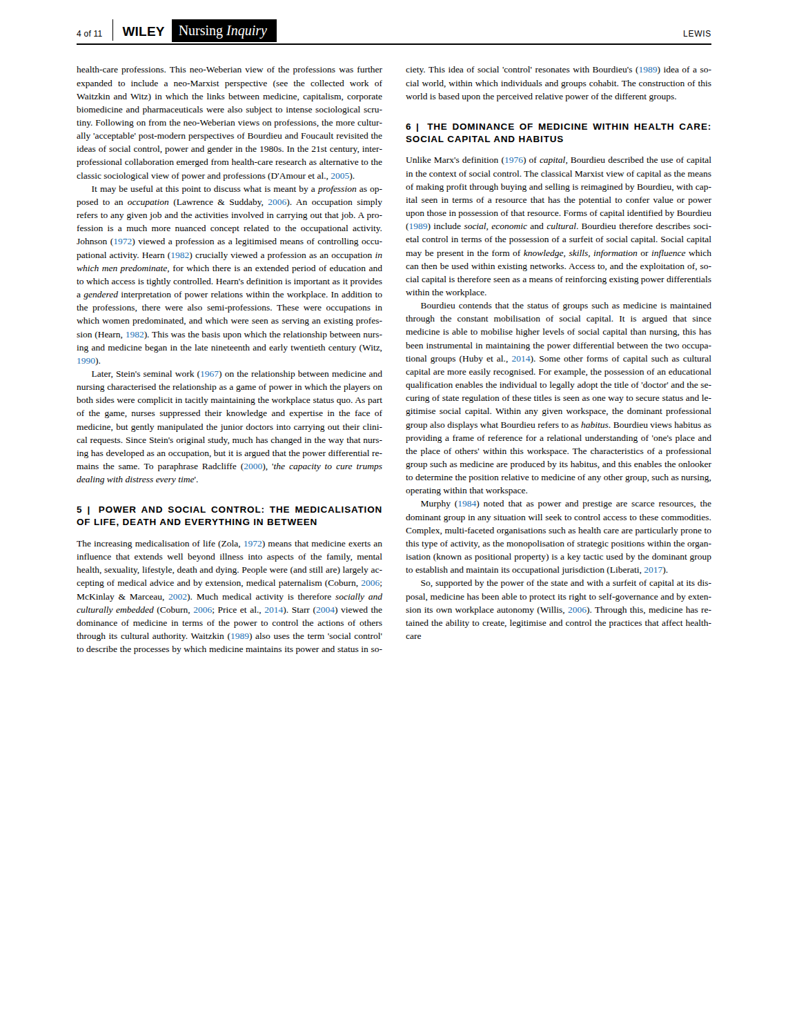4 of 11 WILEY Nursing Inquiry LEWIS
health-care professions. This neo-Weberian view of the professions was further expanded to include a neo-Marxist perspective (see the collected work of Waitzkin and Witz) in which the links between medicine, capitalism, corporate biomedicine and pharmaceuticals were also subject to intense sociological scrutiny. Following on from the neo-Weberian views on professions, the more culturally 'acceptable' post-modern perspectives of Bourdieu and Foucault revisited the ideas of social control, power and gender in the 1980s. In the 21st century, interprofessional collaboration emerged from health-care research as alternative to the classic sociological view of power and professions (D'Amour et al., 2005).
It may be useful at this point to discuss what is meant by a profession as opposed to an occupation (Lawrence & Suddaby, 2006). An occupation simply refers to any given job and the activities involved in carrying out that job. A profession is a much more nuanced concept related to the occupational activity. Johnson (1972) viewed a profession as a legitimised means of controlling occupational activity. Hearn (1982) crucially viewed a profession as an occupation in which men predominate, for which there is an extended period of education and to which access is tightly controlled. Hearn's definition is important as it provides a gendered interpretation of power relations within the workplace. In addition to the professions, there were also semi-professions. These were occupations in which women predominated, and which were seen as serving an existing profession (Hearn, 1982). This was the basis upon which the relationship between nursing and medicine began in the late nineteenth and early twentieth century (Witz, 1990).
Later, Stein's seminal work (1967) on the relationship between medicine and nursing characterised the relationship as a game of power in which the players on both sides were complicit in tacitly maintaining the workplace status quo. As part of the game, nurses suppressed their knowledge and expertise in the face of medicine, but gently manipulated the junior doctors into carrying out their clinical requests. Since Stein's original study, much has changed in the way that nursing has developed as an occupation, but it is argued that the power differential remains the same. To paraphrase Radcliffe (2000), 'the capacity to cure trumps dealing with distress every time'.
5 | POWER AND SOCIAL CONTROL: THE MEDICALISATION OF LIFE, DEATH AND EVERYTHING IN BETWEEN
The increasing medicalisation of life (Zola, 1972) means that medicine exerts an influence that extends well beyond illness into aspects of the family, mental health, sexuality, lifestyle, death and dying. People were (and still are) largely accepting of medical advice and by extension, medical paternalism (Coburn, 2006; McKinlay & Marceau, 2002). Much medical activity is therefore socially and culturally embedded (Coburn, 2006; Price et al., 2014). Starr (2004) viewed the dominance of medicine in terms of the power to control the actions of others through its cultural authority. Waitzkin (1989) also uses the term 'social control' to describe the processes by which medicine maintains its power and status in society. This idea of social 'control' resonates with Bourdieu's (1989) idea of a social world, within which individuals and groups cohabit. The construction of this world is based upon the perceived relative power of the different groups.
6 | THE DOMINANCE OF MEDICINE WITHIN HEALTH CARE: SOCIAL CAPITAL AND HABITUS
Unlike Marx's definition (1976) of capital, Bourdieu described the use of capital in the context of social control. The classical Marxist view of capital as the means of making profit through buying and selling is reimagined by Bourdieu, with capital seen in terms of a resource that has the potential to confer value or power upon those in possession of that resource. Forms of capital identified by Bourdieu (1989) include social, economic and cultural. Bourdieu therefore describes societal control in terms of the possession of a surfeit of social capital. Social capital may be present in the form of knowledge, skills, information or influence which can then be used within existing networks. Access to, and the exploitation of, social capital is therefore seen as a means of reinforcing existing power differentials within the workplace.
Bourdieu contends that the status of groups such as medicine is maintained through the constant mobilisation of social capital. It is argued that since medicine is able to mobilise higher levels of social capital than nursing, this has been instrumental in maintaining the power differential between the two occupational groups (Huby et al., 2014). Some other forms of capital such as cultural capital are more easily recognised. For example, the possession of an educational qualification enables the individual to legally adopt the title of 'doctor' and the securing of state regulation of these titles is seen as one way to secure status and legitimise social capital. Within any given workspace, the dominant professional group also displays what Bourdieu refers to as habitus. Bourdieu views habitus as providing a frame of reference for a relational understanding of 'one's place and the place of others' within this workspace. The characteristics of a professional group such as medicine are produced by its habitus, and this enables the onlooker to determine the position relative to medicine of any other group, such as nursing, operating within that workspace.
Murphy (1984) noted that as power and prestige are scarce resources, the dominant group in any situation will seek to control access to these commodities. Complex, multi-faceted organisations such as health care are particularly prone to this type of activity, as the monopolisation of strategic positions within the organisation (known as positional property) is a key tactic used by the dominant group to establish and maintain its occupational jurisdiction (Liberati, 2017).
So, supported by the power of the state and with a surfeit of capital at its disposal, medicine has been able to protect its right to self-governance and by extension its own workplace autonomy (Willis, 2006). Through this, medicine has retained the ability to create, legitimise and control the practices that affect health-care